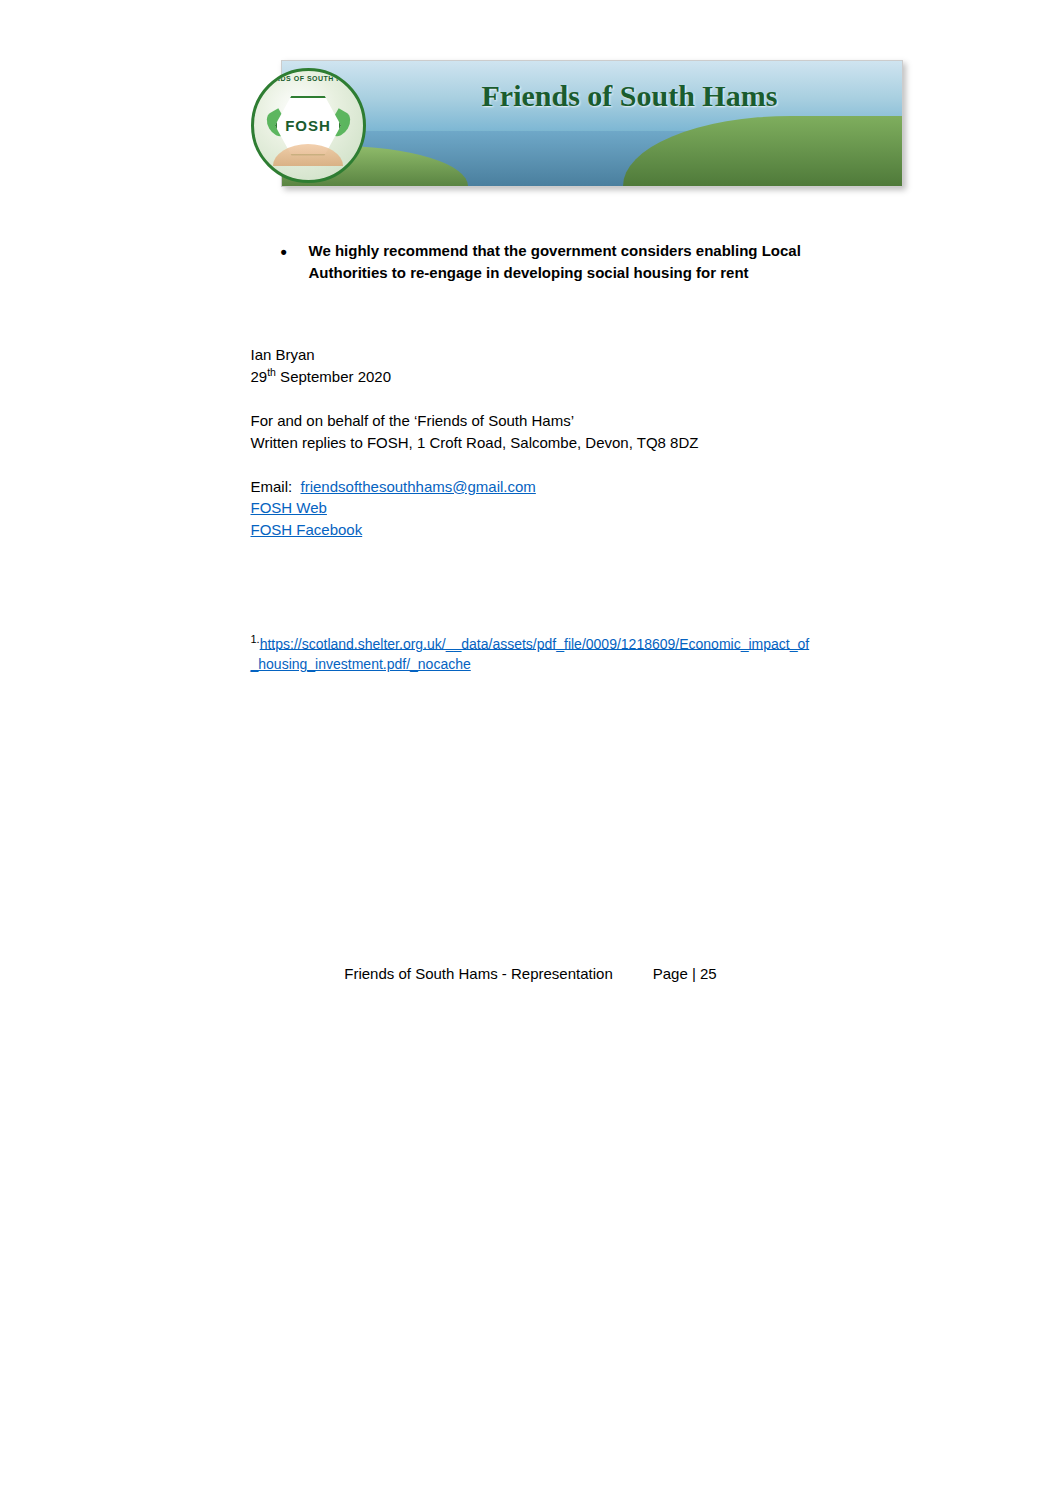Friends of South Hams
FRIENDS OF SOUTH HAMS
FOSH
We highly recommend that the government considers enabling Local Authorities to re-engage in developing social housing for rent
Ian Bryan
29th September 2020
For and on behalf of the ‘Friends of South Hams’
Written replies to FOSH, 1 Croft Road, Salcombe, Devon, TQ8 8DZ
Email: friendsofthesouthhams@gmail.com
FOSH Web
FOSH Facebook
1.https://scotland.shelter.org.uk/__data/assets/pdf_file/0009/1218609/Economic_impact_of_housing_investment.pdf/_nocache
Friends of South Hams - Representation Page | 25